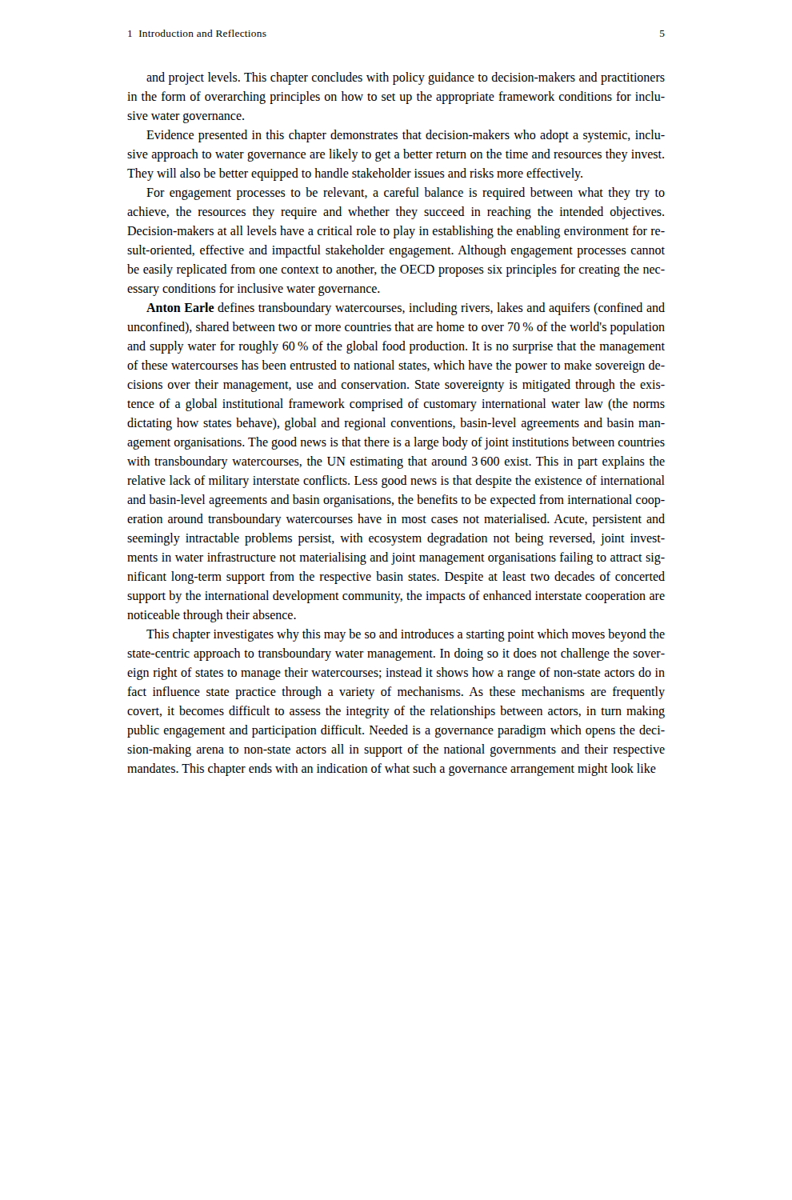1 Introduction and Reflections 5
and project levels. This chapter concludes with policy guidance to decision-makers and practitioners in the form of overarching principles on how to set up the appropriate framework conditions for inclusive water governance.
Evidence presented in this chapter demonstrates that decision-makers who adopt a systemic, inclusive approach to water governance are likely to get a better return on the time and resources they invest. They will also be better equipped to handle stakeholder issues and risks more effectively.
For engagement processes to be relevant, a careful balance is required between what they try to achieve, the resources they require and whether they succeed in reaching the intended objectives. Decision-makers at all levels have a critical role to play in establishing the enabling environment for result-oriented, effective and impactful stakeholder engagement. Although engagement processes cannot be easily replicated from one context to another, the OECD proposes six principles for creating the necessary conditions for inclusive water governance.
Anton Earle defines transboundary watercourses, including rivers, lakes and aquifers (confined and unconfined), shared between two or more countries that are home to over 70 % of the world's population and supply water for roughly 60 % of the global food production. It is no surprise that the management of these watercourses has been entrusted to national states, which have the power to make sovereign decisions over their management, use and conservation. State sovereignty is mitigated through the existence of a global institutional framework comprised of customary international water law (the norms dictating how states behave), global and regional conventions, basin-level agreements and basin management organisations. The good news is that there is a large body of joint institutions between countries with transboundary watercourses, the UN estimating that around 3 600 exist. This in part explains the relative lack of military interstate conflicts. Less good news is that despite the existence of international and basin-level agreements and basin organisations, the benefits to be expected from international cooperation around transboundary watercourses have in most cases not materialised. Acute, persistent and seemingly intractable problems persist, with ecosystem degradation not being reversed, joint investments in water infrastructure not materialising and joint management organisations failing to attract significant long-term support from the respective basin states. Despite at least two decades of concerted support by the international development community, the impacts of enhanced interstate cooperation are noticeable through their absence.
This chapter investigates why this may be so and introduces a starting point which moves beyond the state-centric approach to transboundary water management. In doing so it does not challenge the sovereign right of states to manage their watercourses; instead it shows how a range of non-state actors do in fact influence state practice through a variety of mechanisms. As these mechanisms are frequently covert, it becomes difficult to assess the integrity of the relationships between actors, in turn making public engagement and participation difficult. Needed is a governance paradigm which opens the decision-making arena to non-state actors all in support of the national governments and their respective mandates. This chapter ends with an indication of what such a governance arrangement might look like